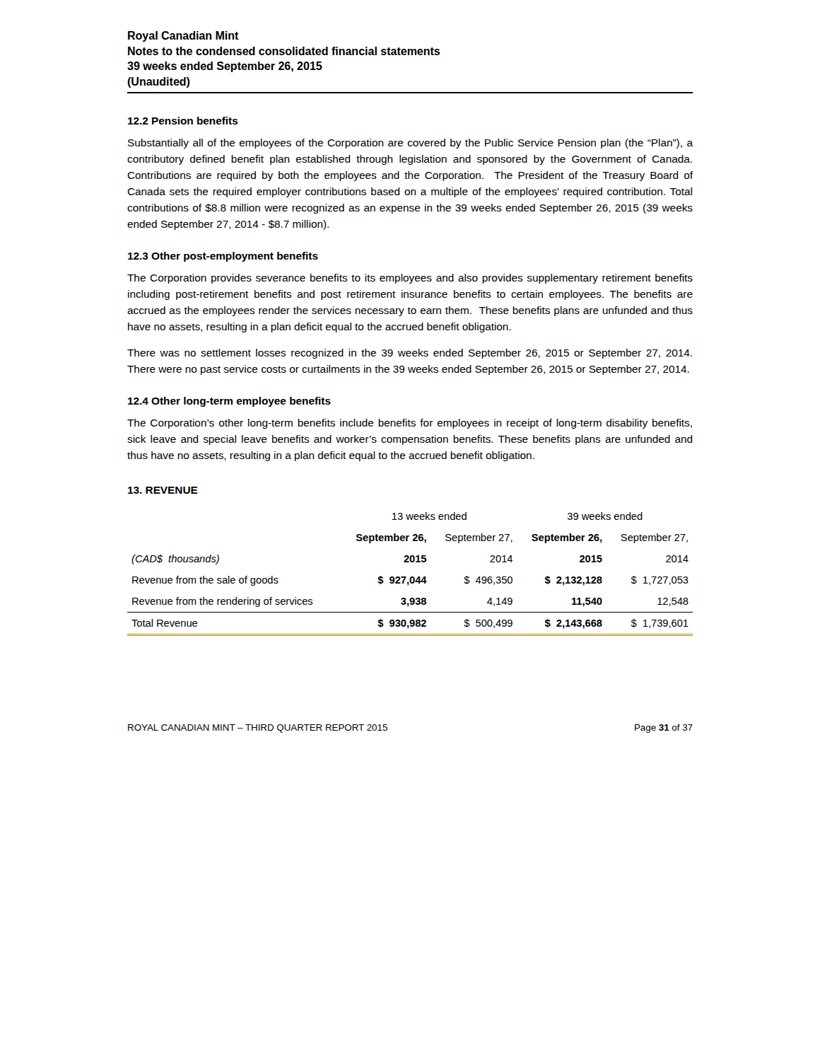Royal Canadian Mint
Notes to the condensed consolidated financial statements
39 weeks ended September 26, 2015
(Unaudited)
12.2 Pension benefits
Substantially all of the employees of the Corporation are covered by the Public Service Pension plan (the “Plan”), a contributory defined benefit plan established through legislation and sponsored by the Government of Canada. Contributions are required by both the employees and the Corporation. The President of the Treasury Board of Canada sets the required employer contributions based on a multiple of the employees’ required contribution. Total contributions of $8.8 million were recognized as an expense in the 39 weeks ended September 26, 2015 (39 weeks ended September 27, 2014 - $8.7 million).
12.3 Other post-employment benefits
The Corporation provides severance benefits to its employees and also provides supplementary retirement benefits including post-retirement benefits and post retirement insurance benefits to certain employees. The benefits are accrued as the employees render the services necessary to earn them. These benefits plans are unfunded and thus have no assets, resulting in a plan deficit equal to the accrued benefit obligation.
There was no settlement losses recognized in the 39 weeks ended September 26, 2015 or September 27, 2014. There were no past service costs or curtailments in the 39 weeks ended September 26, 2015 or September 27, 2014.
12.4 Other long-term employee benefits
The Corporation’s other long-term benefits include benefits for employees in receipt of long-term disability benefits, sick leave and special leave benefits and worker’s compensation benefits. These benefits plans are unfunded and thus have no assets, resulting in a plan deficit equal to the accrued benefit obligation.
13. REVENUE
| | 13 weeks ended | 39 weeks ended |
| --- | --- | --- |
| | September 26, | September 27, | September 26, | September 27, |
| (CAD$ thousands) | 2015 | 2014 | 2015 | 2014 |
| Revenue from the sale of goods | $ 927,044 | $ 496,350 | $ 2,132,128 | $ 1,727,053 |
| Revenue from the rendering of services | 3,938 | 4,149 | 11,540 | 12,548 |
| Total Revenue | $ 930,982 | $ 500,499 | $ 2,143,668 | $ 1,739,601 |
ROYAL CANADIAN MINT – THIRD QUARTER REPORT 2015
Page 31 of 37